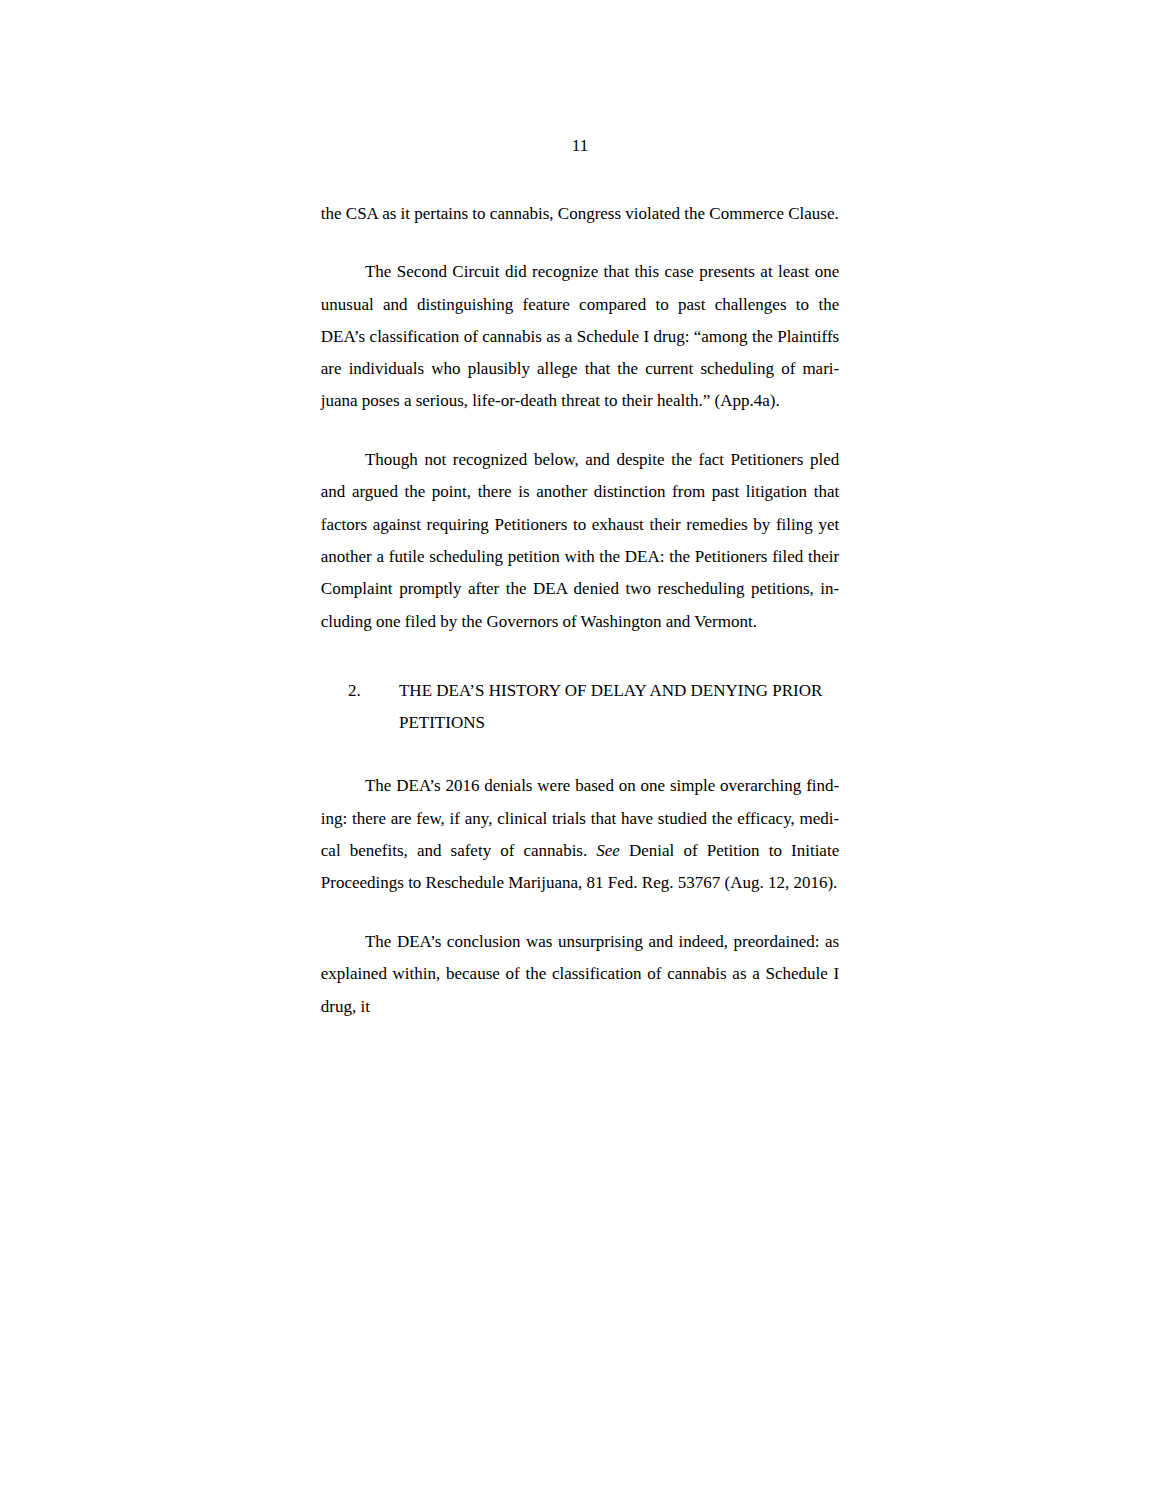11
the CSA as it pertains to cannabis, Congress violated the Commerce Clause.
The Second Circuit did recognize that this case presents at least one unusual and distinguishing feature compared to past challenges to the DEA’s classification of cannabis as a Schedule I drug: “among the Plaintiffs are individuals who plausibly allege that the current scheduling of marijuana poses a serious, life-or-death threat to their health.” (App.4a).
Though not recognized below, and despite the fact Petitioners pled and argued the point, there is another distinction from past litigation that factors against requiring Petitioners to exhaust their remedies by filing yet another a futile scheduling petition with the DEA: the Petitioners filed their Complaint promptly after the DEA denied two rescheduling petitions, including one filed by the Governors of Washington and Vermont.
2. THE DEA’S HISTORY OF DELAY AND DENYING PRIOR PETITIONS
The DEA’s 2016 denials were based on one simple overarching finding: there are few, if any, clinical trials that have studied the efficacy, medical benefits, and safety of cannabis. See Denial of Petition to Initiate Proceedings to Reschedule Marijuana, 81 Fed. Reg. 53767 (Aug. 12, 2016).
The DEA’s conclusion was unsurprising and indeed, preordained: as explained within, because of the classification of cannabis as a Schedule I drug, it